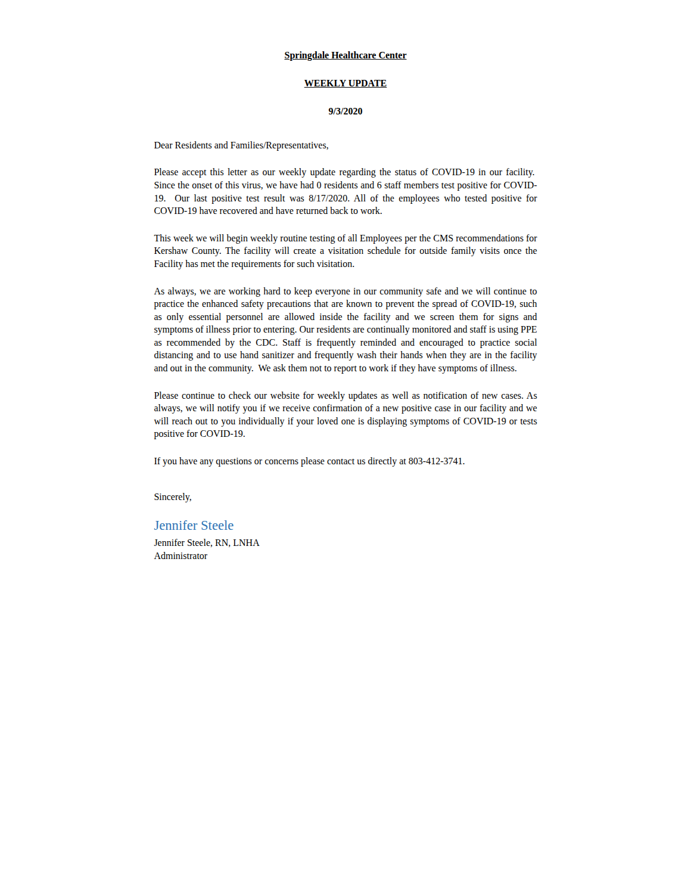Springdale Healthcare Center
WEEKLY UPDATE
9/3/2020
Dear Residents and Families/Representatives,
Please accept this letter as our weekly update regarding the status of COVID-19 in our facility. Since the onset of this virus, we have had 0 residents and 6 staff members test positive for COVID-19. Our last positive test result was 8/17/2020. All of the employees who tested positive for COVID-19 have recovered and have returned back to work.
This week we will begin weekly routine testing of all Employees per the CMS recommendations for Kershaw County. The facility will create a visitation schedule for outside family visits once the Facility has met the requirements for such visitation.
As always, we are working hard to keep everyone in our community safe and we will continue to practice the enhanced safety precautions that are known to prevent the spread of COVID-19, such as only essential personnel are allowed inside the facility and we screen them for signs and symptoms of illness prior to entering. Our residents are continually monitored and staff is using PPE as recommended by the CDC. Staff is frequently reminded and encouraged to practice social distancing and to use hand sanitizer and frequently wash their hands when they are in the facility and out in the community. We ask them not to report to work if they have symptoms of illness.
Please continue to check our website for weekly updates as well as notification of new cases. As always, we will notify you if we receive confirmation of a new positive case in our facility and we will reach out to you individually if your loved one is displaying symptoms of COVID-19 or tests positive for COVID-19.
If you have any questions or concerns please contact us directly at 803-412-3741.
Sincerely,
Jennifer Steele
Jennifer Steele, RN, LNHA
Administrator